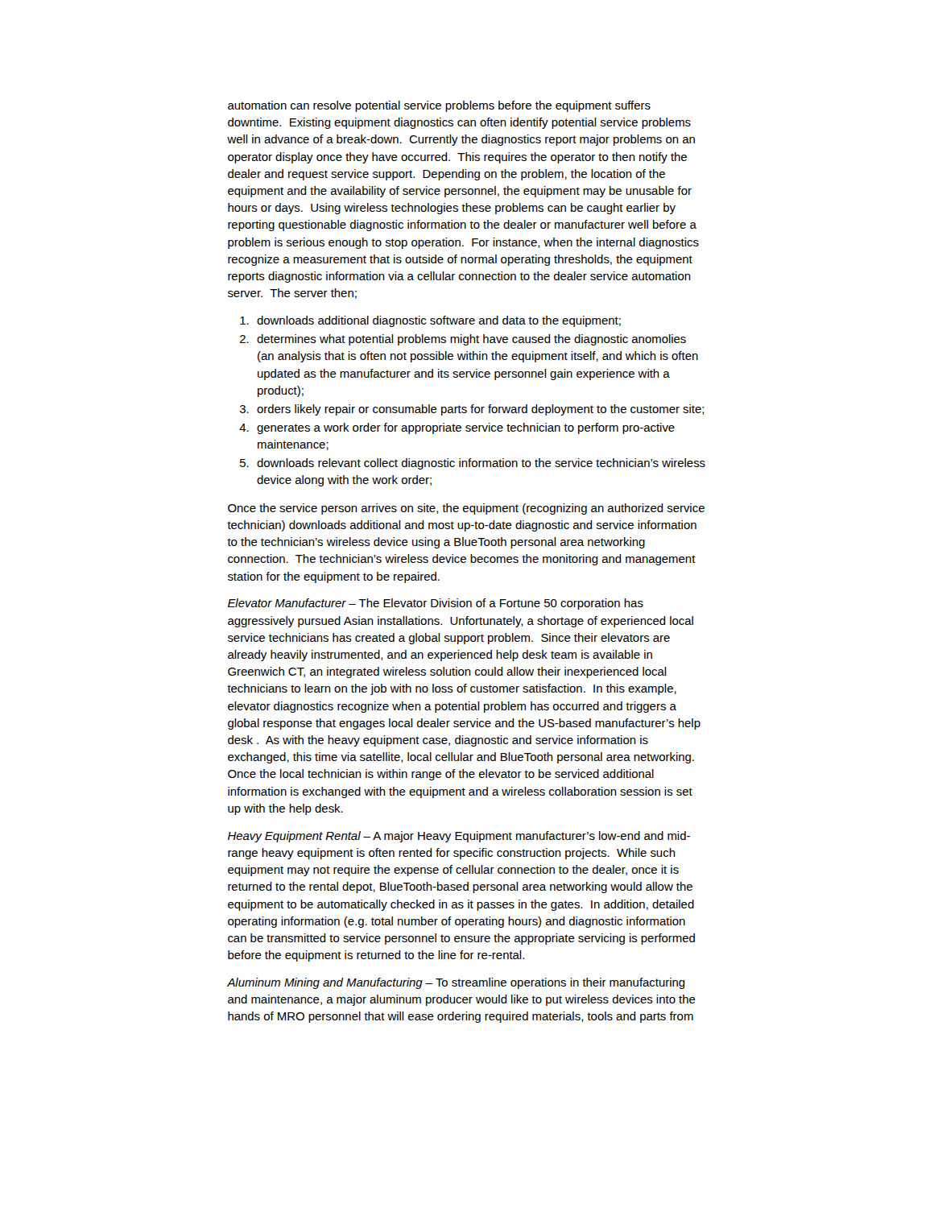automation can resolve potential service problems before the equipment suffers downtime. Existing equipment diagnostics can often identify potential service problems well in advance of a break-down. Currently the diagnostics report major problems on an operator display once they have occurred. This requires the operator to then notify the dealer and request service support. Depending on the problem, the location of the equipment and the availability of service personnel, the equipment may be unusable for hours or days. Using wireless technologies these problems can be caught earlier by reporting questionable diagnostic information to the dealer or manufacturer well before a problem is serious enough to stop operation. For instance, when the internal diagnostics recognize a measurement that is outside of normal operating thresholds, the equipment reports diagnostic information via a cellular connection to the dealer service automation server. The server then;
downloads additional diagnostic software and data to the equipment;
determines what potential problems might have caused the diagnostic anomolies (an analysis that is often not possible within the equipment itself, and which is often updated as the manufacturer and its service personnel gain experience with a product);
orders likely repair or consumable parts for forward deployment to the customer site;
generates a work order for appropriate service technician to perform pro-active maintenance;
downloads relevant collect diagnostic information to the service technician’s wireless device along with the work order;
Once the service person arrives on site, the equipment (recognizing an authorized service technician) downloads additional and most up-to-date diagnostic and service information to the technician’s wireless device using a BlueTooth personal area networking connection. The technician’s wireless device becomes the monitoring and management station for the equipment to be repaired.
Elevator Manufacturer – The Elevator Division of a Fortune 50 corporation has aggressively pursued Asian installations. Unfortunately, a shortage of experienced local service technicians has created a global support problem. Since their elevators are already heavily instrumented, and an experienced help desk team is available in Greenwich CT, an integrated wireless solution could allow their inexperienced local technicians to learn on the job with no loss of customer satisfaction. In this example, elevator diagnostics recognize when a potential problem has occurred and triggers a global response that engages local dealer service and the US-based manufacturer’s help desk . As with the heavy equipment case, diagnostic and service information is exchanged, this time via satellite, local cellular and BlueTooth personal area networking. Once the local technician is within range of the elevator to be serviced additional information is exchanged with the equipment and a wireless collaboration session is set up with the help desk.
Heavy Equipment Rental – A major Heavy Equipment manufacturer’s low-end and mid-range heavy equipment is often rented for specific construction projects. While such equipment may not require the expense of cellular connection to the dealer, once it is returned to the rental depot, BlueTooth-based personal area networking would allow the equipment to be automatically checked in as it passes in the gates. In addition, detailed operating information (e.g. total number of operating hours) and diagnostic information can be transmitted to service personnel to ensure the appropriate servicing is performed before the equipment is returned to the line for re-rental.
Aluminum Mining and Manufacturing – To streamline operations in their manufacturing and maintenance, a major aluminum producer would like to put wireless devices into the hands of MRO personnel that will ease ordering required materials, tools and parts from